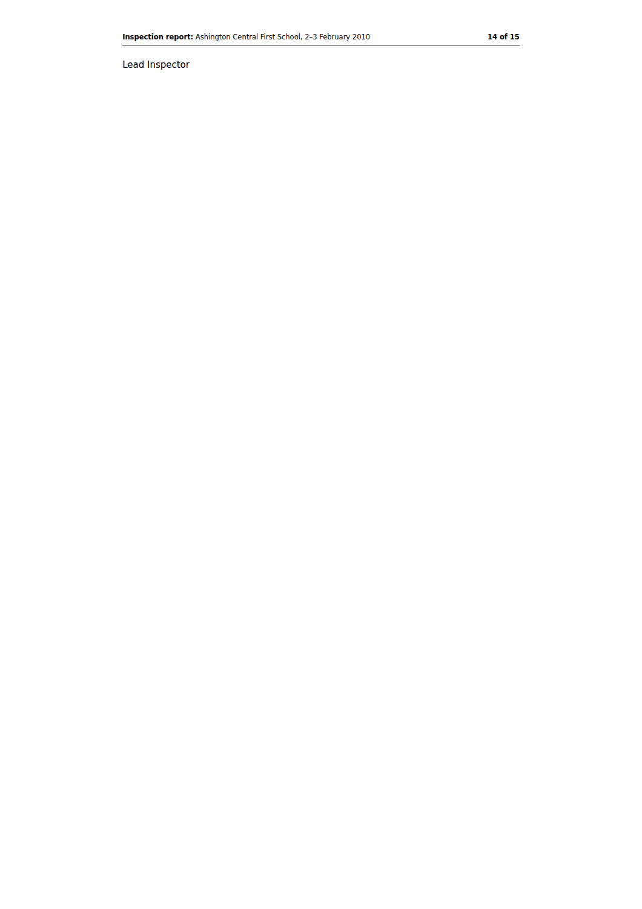Inspection report: Ashington Central First School, 2–3 February 2010
14 of 15
Lead Inspector